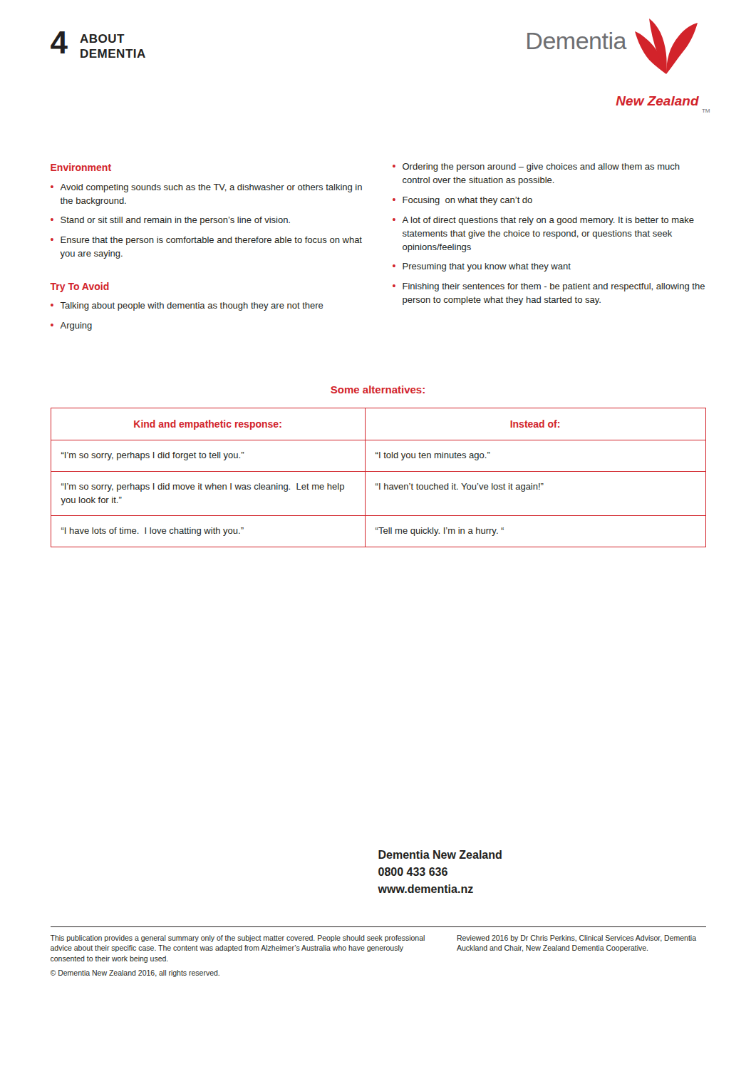4
ABOUT
DEMENTIA
Dementia
New Zealand
TM
Environment
Avoid competing sounds such as the TV, a dishwasher or others talking in the background.
Stand or sit still and remain in the person’s line of vision.
Ensure that the person is comfortable and therefore able to focus on what you are saying.
Try To Avoid
Talking about people with dementia as though they are not there
Arguing
Ordering the person around – give choices and allow them as much control over the situation as possible.
Focusing on what they can’t do
A lot of direct questions that rely on a good memory. It is better to make statements that give the choice to respond, or questions that seek opinions/feelings
Presuming that you know what they want
Finishing their sentences for them - be patient and respectful, allowing the person to complete what they had started to say.
Some alternatives:
| Kind and empathetic response: | Instead of: |
| --- | --- |
| “I’m so sorry, perhaps I did forget to tell you.” | “I told you ten minutes ago.” |
| “I’m so sorry, perhaps I did move it when I was cleaning. Let me help you look for it.” | “I haven’t touched it. You’ve lost it again!” |
| “I have lots of time. I love chatting with you.” | “Tell me quickly. I’m in a hurry. “ |
Dementia New Zealand
0800 433 636
www.dementia.nz
This publication provides a general summary only of the subject matter covered. People should seek professional advice about their specific case. The content was adapted from Alzheimer’s Australia who have generously consented to their work being used.
© Dementia New Zealand 2016, all rights reserved.
Reviewed 2016 by Dr Chris Perkins, Clinical Services Advisor, Dementia Auckland and Chair, New Zealand Dementia Cooperative.